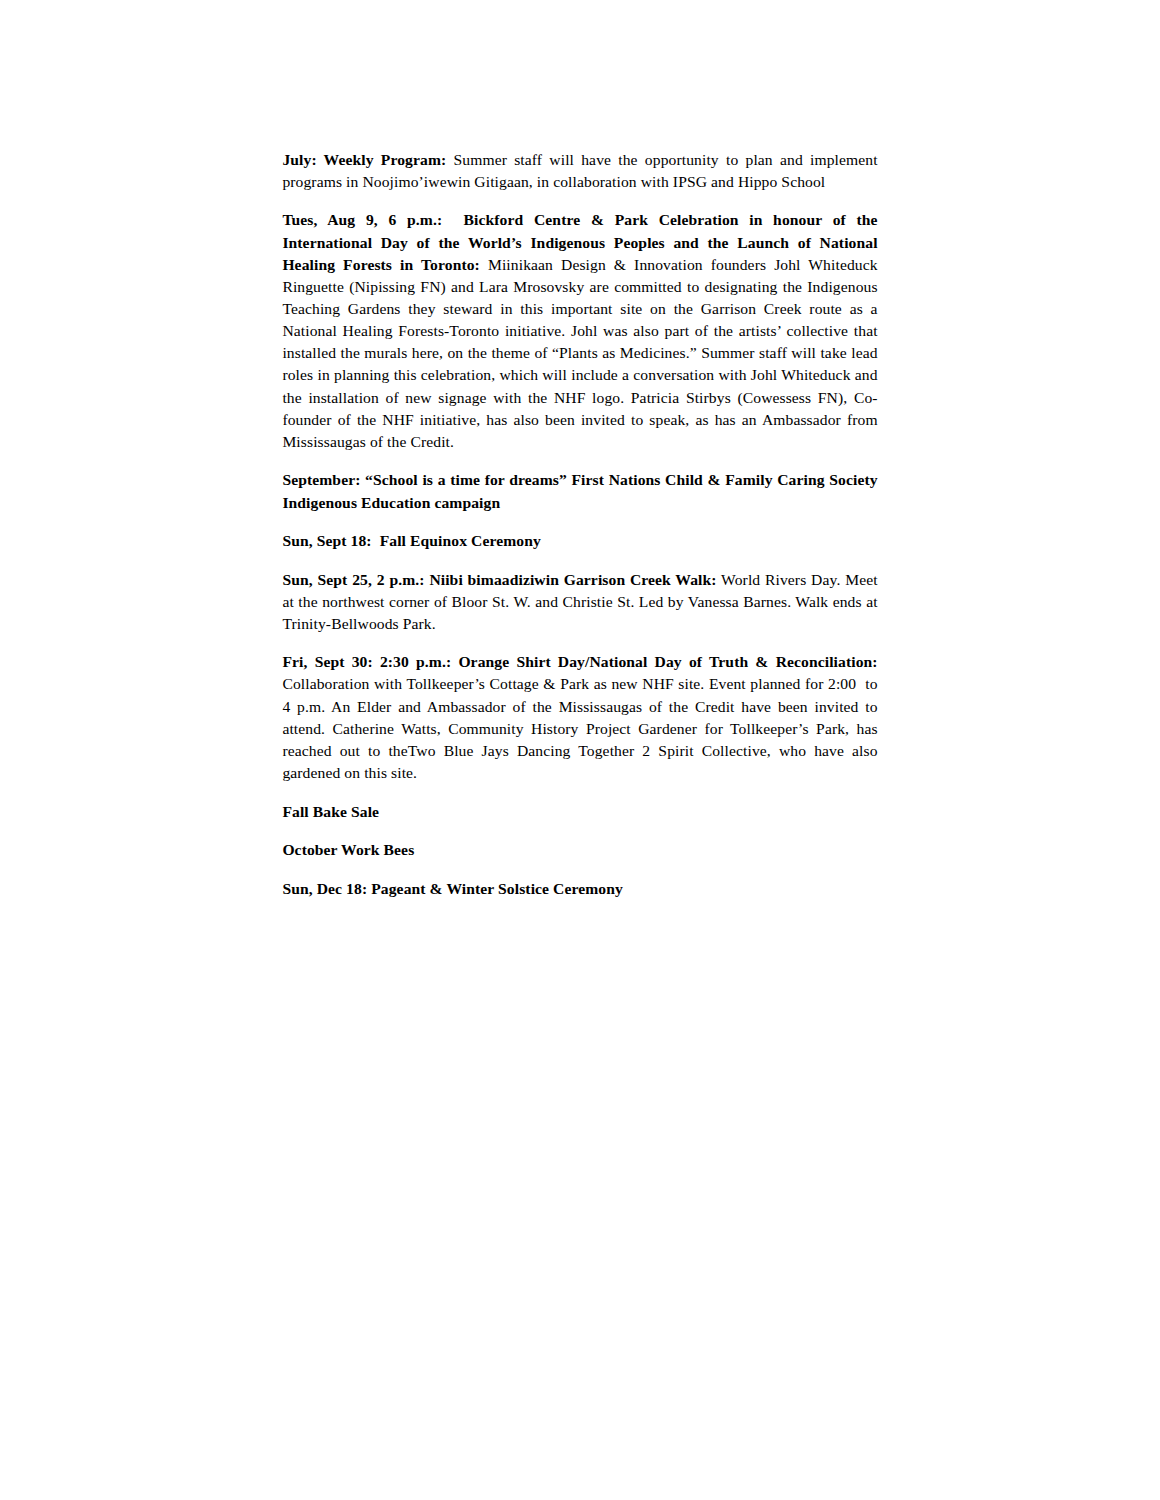July: Weekly Program: Summer staff will have the opportunity to plan and implement programs in Noojimo’iwewin Gitigaan, in collaboration with IPSG and Hippo School
Tues, Aug 9, 6 p.m.: Bickford Centre & Park Celebration in honour of the International Day of the World’s Indigenous Peoples and the Launch of National Healing Forests in Toronto: Miinikaan Design & Innovation founders Johl Whiteduck Ringuette (Nipissing FN) and Lara Mrosovsky are committed to designating the Indigenous Teaching Gardens they steward in this important site on the Garrison Creek route as a National Healing Forests-Toronto initiative. Johl was also part of the artists’ collective that installed the murals here, on the theme of “Plants as Medicines.” Summer staff will take lead roles in planning this celebration, which will include a conversation with Johl Whiteduck and the installation of new signage with the NHF logo. Patricia Stirbys (Cowessess FN), Co-founder of the NHF initiative, has also been invited to speak, as has an Ambassador from Mississaugas of the Credit.
September: “School is a time for dreams” First Nations Child & Family Caring Society Indigenous Education campaign
Sun, Sept 18: Fall Equinox Ceremony
Sun, Sept 25, 2 p.m.: Niibi bimaadiziwin Garrison Creek Walk: World Rivers Day. Meet at the northwest corner of Bloor St. W. and Christie St. Led by Vanessa Barnes. Walk ends at Trinity-Bellwoods Park.
Fri, Sept 30: 2:30 p.m.: Orange Shirt Day/National Day of Truth & Reconciliation: Collaboration with Tollkeeper’s Cottage & Park as new NHF site. Event planned for 2:00 to 4 p.m. An Elder and Ambassador of the Mississaugas of the Credit have been invited to attend. Catherine Watts, Community History Project Gardener for Tollkeeper’s Park, has reached out to theTwo Blue Jays Dancing Together 2 Spirit Collective, who have also gardened on this site.
Fall Bake Sale
October Work Bees
Sun, Dec 18: Pageant & Winter Solstice Ceremony